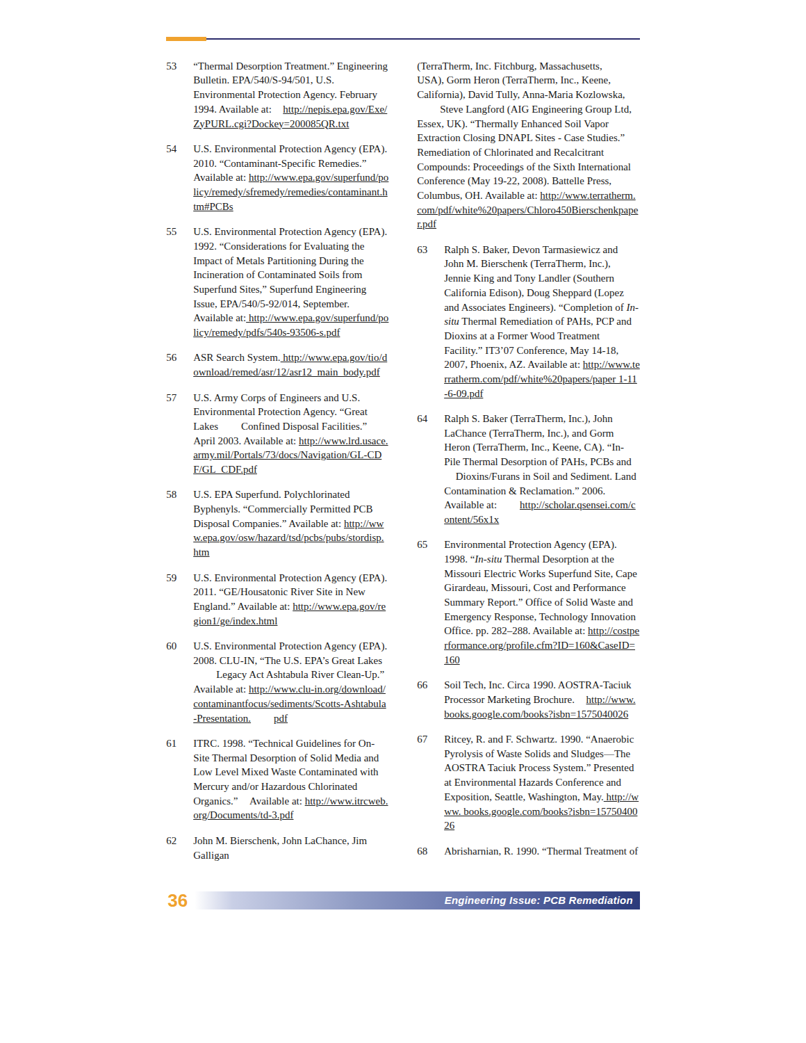53 “Thermal Desorption Treatment.” Engineering Bulletin. EPA/540/S-94/501, U.S. Environmental Protection Agency. February 1994. Available at: http://nepis.epa.gov/Exe/ZyPURL.cgi?Dockey=200085QR.txt
54 U.S. Environmental Protection Agency (EPA). 2010. “Contaminant-Specific Remedies.” Available at: http://www.epa.gov/superfund/policy/remedy/sfremedy/remedies/contaminant.htm#PCBs
55 U.S. Environmental Protection Agency (EPA). 1992. “Considerations for Evaluating the Impact of Metals Partitioning During the Incineration of Contaminated Soils from Superfund Sites,” Superfund Engineering Issue, EPA/540/5-92/014, September. Available at: http://www.epa.gov/superfund/policy/remedy/pdfs/540s-93506-s.pdf
56 ASR Search System. http://www.epa.gov/tio/download/remed/asr/12/asr12_main_body.pdf
57 U.S. Army Corps of Engineers and U.S. Environmental Protection Agency. “Great Lakes Confined Disposal Facilities.” April 2003. Available at: http://www.lrd.usace.army.mil/Portals/73/docs/Navigation/GL-CDF/GL_CDF.pdf
58 U.S. EPA Superfund. Polychlorinated Byphenyls. “Commercially Permitted PCB Disposal Companies.” Available at: http://www.epa.gov/osw/hazard/tsd/pcbs/pubs/stordisp.htm
59 U.S. Environmental Protection Agency (EPA). 2011. “GE/Housatonic River Site in New England.” Available at: http://www.epa.gov/region1/ge/index.html
60 U.S. Environmental Protection Agency (EPA). 2008. CLU-IN, “The U.S. EPA’s Great Lakes Legacy Act Ashtabula River Clean-Up.” Available at: http://www.clu-in.org/download/contaminantfocus/sediments/Scotts-Ashtabula-Presentation. pdf
61 ITRC. 1998. “Technical Guidelines for On-Site Thermal Desorption of Solid Media and Low Level Mixed Waste Contaminated with Mercury and/or Hazardous Chlorinated Organics.” Available at: http://www.itrcweb.org/Documents/td-3.pdf
62 John M. Bierschenk, John LaChance, Jim Galligan
(TerraTherm, Inc. Fitchburg, Massachusetts, USA), Gorm Heron (TerraTherm, Inc., Keene, California), David Tully, Anna-Maria Kozlowska, Steve Langford (AIG Engineering Group Ltd, Essex, UK). “Thermally Enhanced Soil Vapor Extraction Closing DNAPL Sites - Case Studies.” Remediation of Chlorinated and Recalcitrant Compounds: Proceedings of the Sixth International Conference (May 19-22, 2008). Battelle Press, Columbus, OH. Available at: http://www.terratherm.com/pdf/white%20papers/Chloro450Bierschenkpaper.pdf
63 Ralph S. Baker, Devon Tarmasiewicz and John M. Bierschenk (TerraTherm, Inc.), Jennie King and Tony Landler (Southern California Edison), Doug Sheppard (Lopez and Associates Engineers). “Completion of In-situ Thermal Remediation of PAHs, PCP and Dioxins at a Former Wood Treatment Facility.” IT3’07 Conference, May 14-18, 2007, Phoenix, AZ. Available at: http://www.terratherm.com/pdf/white%20papers/paper 1-11-6-09.pdf
64 Ralph S. Baker (TerraTherm, Inc.), John LaChance (TerraTherm, Inc.), and Gorm Heron (TerraTherm, Inc., Keene, CA). “In-Pile Thermal Desorption of PAHs, PCBs and Dioxins/Furans in Soil and Sediment. Land Contamination & Reclamation.” 2006. Available at: http://scholar.qsensei.com/content/56x1x
65 Environmental Protection Agency (EPA). 1998. “In-situ Thermal Desorption at the Missouri Electric Works Superfund Site, Cape Girardeau, Missouri, Cost and Performance Summary Report.” Office of Solid Waste and Emergency Response, Technology Innovation Office. pp. 282–288. Available at: http://costperformance.org/profile.cfm?ID=160&CaseID=160
66 Soil Tech, Inc. Circa 1990. AOSTRA-Taciuk Processor Marketing Brochure. http://www. books.google.com/books?isbn=1575040026
67 Ritcey, R. and F. Schwartz. 1990. “Anaerobic Pyrolysis of Waste Solids and Sludges—The AOSTRA Taciuk Process System.” Presented at Environmental Hazards Conference and Exposition, Seattle, Washington, May. http://www. books.google.com/books?isbn=1575040026
68 Abrisharnian, R. 1990. “Thermal Treatment of
36
Engineering Issue: PCB Remediation